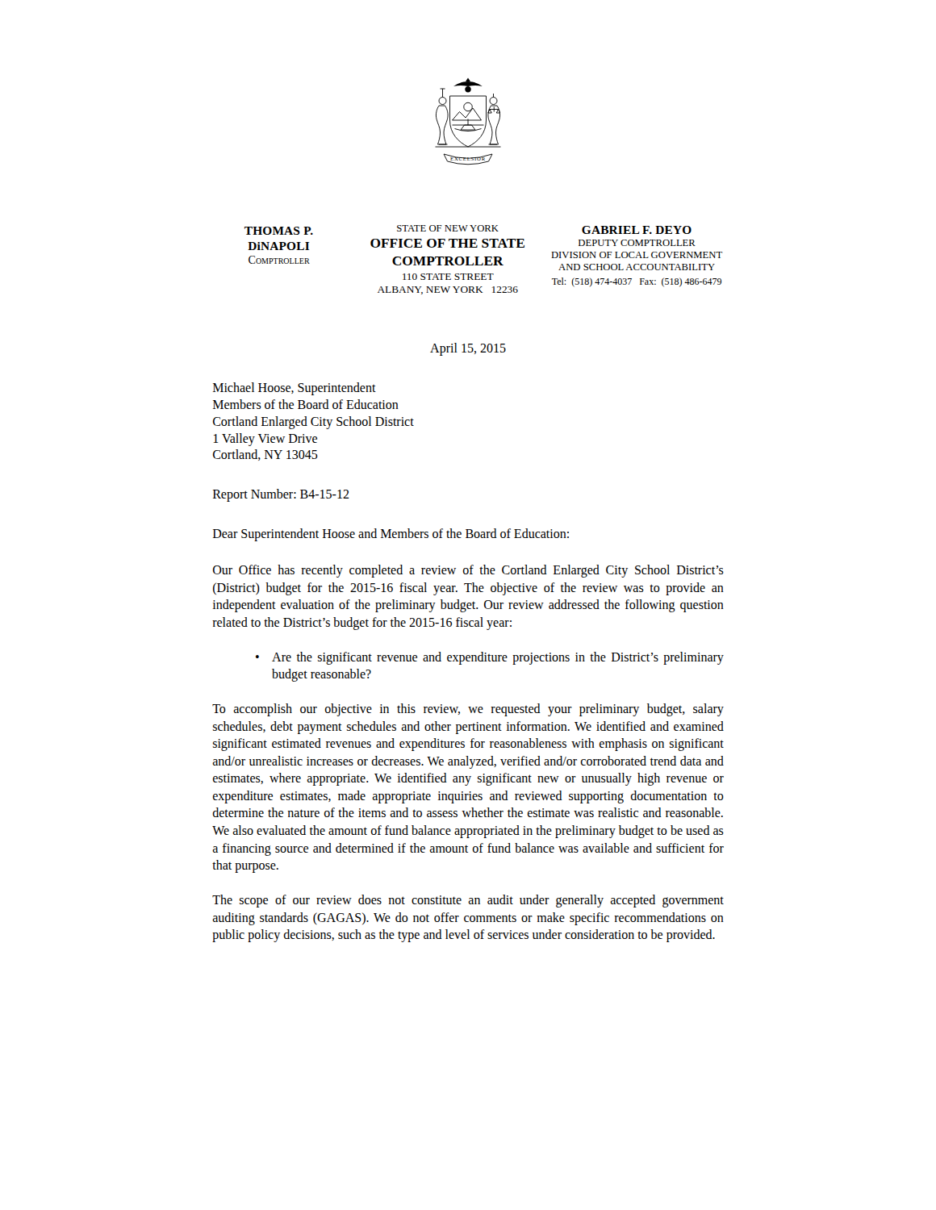EXCELSIOR
| THOMAS P. DiNAPOLI Comptroller | STATE OF NEW YORK OFFICE OF THE STATE COMPTROLLER 110 STATE STREET ALBANY, NEW YORK 12236 | GABRIEL F. DEYO DEPUTY COMPTROLLER DIVISION OF LOCAL GOVERNMENT AND SCHOOL ACCOUNTABILITY Tel: (518) 474-4037 Fax: (518) 486-6479 |
April 15, 2015
Michael Hoose, Superintendent
Members of the Board of Education
Cortland Enlarged City School District
1 Valley View Drive
Cortland, NY 13045
Report Number: B4-15-12
Dear Superintendent Hoose and Members of the Board of Education:
Our Office has recently completed a review of the Cortland Enlarged City School District’s (District) budget for the 2015-16 fiscal year. The objective of the review was to provide an independent evaluation of the preliminary budget. Our review addressed the following question related to the District’s budget for the 2015-16 fiscal year:
Are the significant revenue and expenditure projections in the District’s preliminary budget reasonable?
To accomplish our objective in this review, we requested your preliminary budget, salary schedules, debt payment schedules and other pertinent information. We identified and examined significant estimated revenues and expenditures for reasonableness with emphasis on significant and/or unrealistic increases or decreases. We analyzed, verified and/or corroborated trend data and estimates, where appropriate. We identified any significant new or unusually high revenue or expenditure estimates, made appropriate inquiries and reviewed supporting documentation to determine the nature of the items and to assess whether the estimate was realistic and reasonable. We also evaluated the amount of fund balance appropriated in the preliminary budget to be used as a financing source and determined if the amount of fund balance was available and sufficient for that purpose.
The scope of our review does not constitute an audit under generally accepted government auditing standards (GAGAS). We do not offer comments or make specific recommendations on public policy decisions, such as the type and level of services under consideration to be provided.